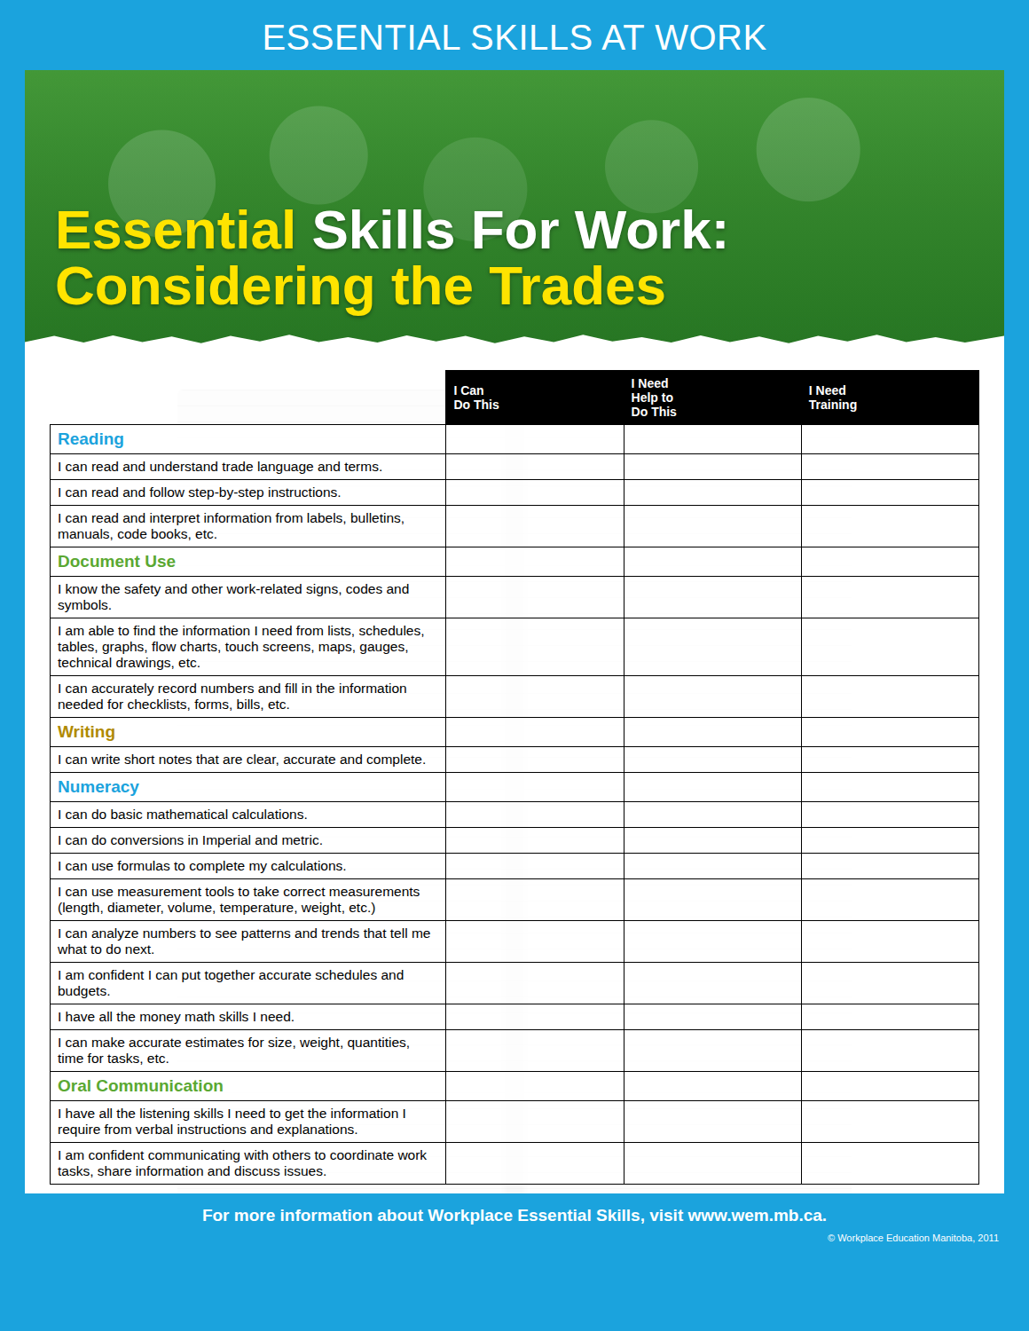ESSENTIAL SKILLS AT WORK
Essential Skills For Work:
Considering the Trades
| | I Can Do This | I Need Help to Do This | I Need Training |
| --- | --- | --- | --- |
| Reading | | | |
| I can read and understand trade language and terms. | | | |
| I can read and follow step-by-step instructions. | | | |
| I can read and interpret information from labels, bulletins, manuals, code books, etc. | | | |
| Document Use | | | |
| I know the safety and other work-related signs, codes and symbols. | | | |
| I am able to find the information I need from lists, schedules, tables, graphs, flow charts, touch screens, maps, gauges, technical drawings, etc. | | | |
| I can accurately record numbers and fill in the information needed for checklists, forms, bills, etc. | | | |
| Writing | | | |
| I can write short notes that are clear, accurate and complete. | | | |
| Numeracy | | | |
| I can do basic mathematical calculations. | | | |
| I can do conversions in Imperial and metric. | | | |
| I can use formulas to complete my calculations. | | | |
| I can use measurement tools to take correct measurements (length, diameter, volume, temperature, weight, etc.) | | | |
| I can analyze numbers to see patterns and trends that tell me what to do next. | | | |
| I am confident I can put together accurate schedules and budgets. | | | |
| I have all the money math skills I need. | | | |
| I can make accurate estimates for size, weight, quantities, time for tasks, etc. | | | |
| Oral Communication | | | |
| I have all the listening skills I need to get the information I require from verbal instructions and explanations. | | | |
| I am confident communicating with others to coordinate work tasks, share information and discuss issues. | | | |
For more information about Workplace Essential Skills, visit www.wem.mb.ca.
© Workplace Education Manitoba, 2011